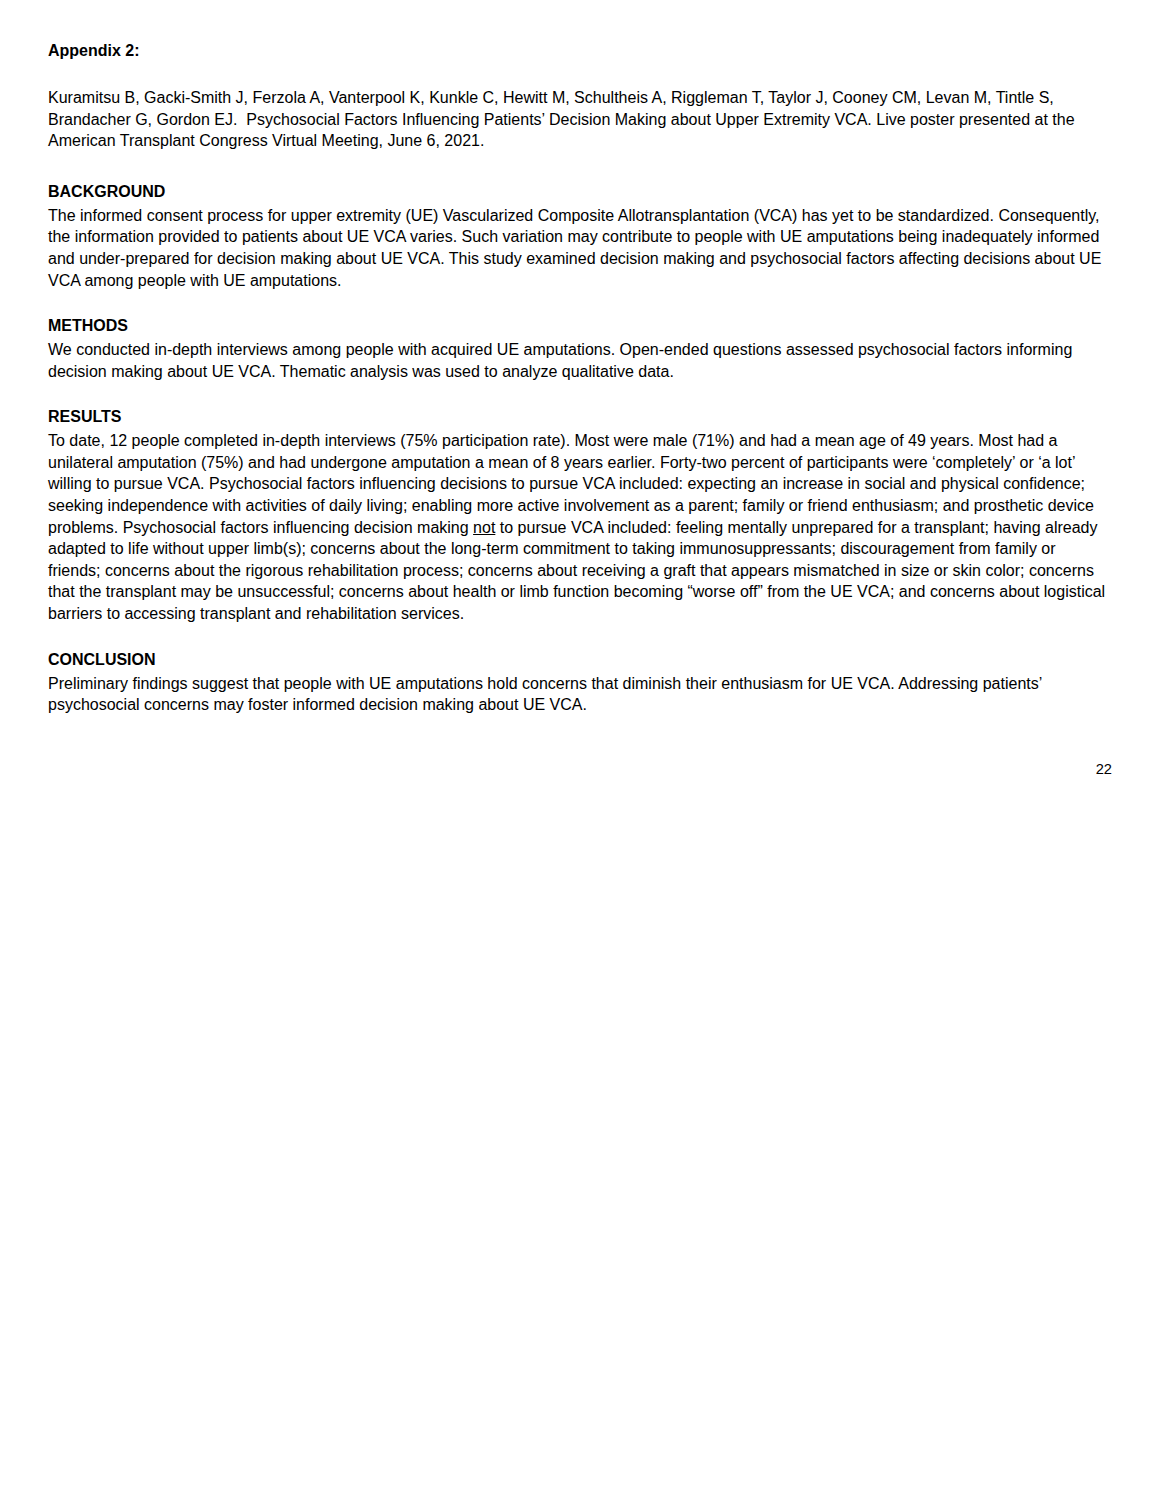Appendix 2:
Kuramitsu B, Gacki-Smith J, Ferzola A, Vanterpool K, Kunkle C, Hewitt M, Schultheis A, Riggleman T, Taylor J, Cooney CM, Levan M, Tintle S, Brandacher G, Gordon EJ. Psychosocial Factors Influencing Patients’ Decision Making about Upper Extremity VCA. Live poster presented at the American Transplant Congress Virtual Meeting, June 6, 2021.
Background
The informed consent process for upper extremity (UE) Vascularized Composite Allotransplantation (VCA) has yet to be standardized. Consequently, the information provided to patients about UE VCA varies. Such variation may contribute to people with UE amputations being inadequately informed and under-prepared for decision making about UE VCA. This study examined decision making and psychosocial factors affecting decisions about UE VCA among people with UE amputations.
Methods
We conducted in-depth interviews among people with acquired UE amputations. Open-ended questions assessed psychosocial factors informing decision making about UE VCA. Thematic analysis was used to analyze qualitative data.
Results
To date, 12 people completed in-depth interviews (75% participation rate). Most were male (71%) and had a mean age of 49 years. Most had a unilateral amputation (75%) and had undergone amputation a mean of 8 years earlier. Forty-two percent of participants were ‘completely’ or ‘a lot’ willing to pursue VCA. Psychosocial factors influencing decisions to pursue VCA included: expecting an increase in social and physical confidence; seeking independence with activities of daily living; enabling more active involvement as a parent; family or friend enthusiasm; and prosthetic device problems. Psychosocial factors influencing decision making not to pursue VCA included: feeling mentally unprepared for a transplant; having already adapted to life without upper limb(s); concerns about the long-term commitment to taking immunosuppressants; discouragement from family or friends; concerns about the rigorous rehabilitation process; concerns about receiving a graft that appears mismatched in size or skin color; concerns that the transplant may be unsuccessful; concerns about health or limb function becoming “worse off” from the UE VCA; and concerns about logistical barriers to accessing transplant and rehabilitation services.
Conclusion
Preliminary findings suggest that people with UE amputations hold concerns that diminish their enthusiasm for UE VCA. Addressing patients’ psychosocial concerns may foster informed decision making about UE VCA.
22